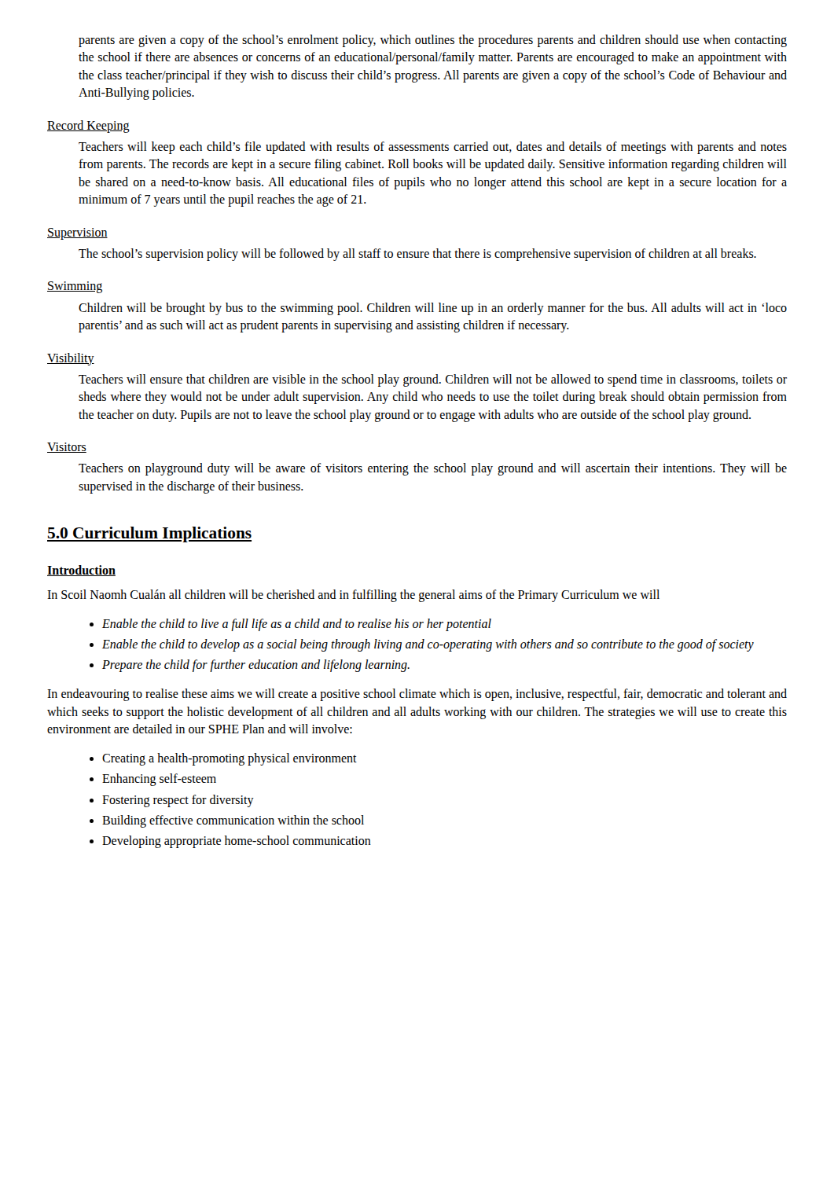parents are given a copy of the school’s enrolment policy, which outlines the procedures parents and children should use when contacting the school if there are absences or concerns of an educational/personal/family matter. Parents are encouraged to make an appointment with the class teacher/principal if they wish to discuss their child’s progress. All parents are given a copy of the school’s Code of Behaviour and Anti-Bullying policies.
Record Keeping
Teachers will keep each child’s file updated with results of assessments carried out, dates and details of meetings with parents and notes from parents. The records are kept in a secure filing cabinet. Roll books will be updated daily. Sensitive information regarding children will be shared on a need-to-know basis. All educational files of pupils who no longer attend this school are kept in a secure location for a minimum of 7 years until the pupil reaches the age of 21.
Supervision
The school’s supervision policy will be followed by all staff to ensure that there is comprehensive supervision of children at all breaks.
Swimming
Children will be brought by bus to the swimming pool. Children will line up in an orderly manner for the bus. All adults will act in ‘loco parentis’ and as such will act as prudent parents in supervising and assisting children if necessary.
Visibility
Teachers will ensure that children are visible in the school play ground. Children will not be allowed to spend time in classrooms, toilets or sheds where they would not be under adult supervision. Any child who needs to use the toilet during break should obtain permission from the teacher on duty. Pupils are not to leave the school play ground or to engage with adults who are outside of the school play ground.
Visitors
Teachers on playground duty will be aware of visitors entering the school play ground and will ascertain their intentions. They will be supervised in the discharge of their business.
5.0 Curriculum Implications
Introduction
In Scoil Naomh Cualán all children will be cherished and in fulfilling the general aims of the Primary Curriculum we will
Enable the child to live a full life as a child and to realise his or her potential
Enable the child to develop as a social being through living and co-operating with others and so contribute to the good of society
Prepare the child for further education and lifelong learning.
In endeavouring to realise these aims we will create a positive school climate which is open, inclusive, respectful, fair, democratic and tolerant and which seeks to support the holistic development of all children and all adults working with our children. The strategies we will use to create this environment are detailed in our SPHE Plan and will involve:
Creating a health-promoting physical environment
Enhancing self-esteem
Fostering respect for diversity
Building effective communication within the school
Developing appropriate home-school communication